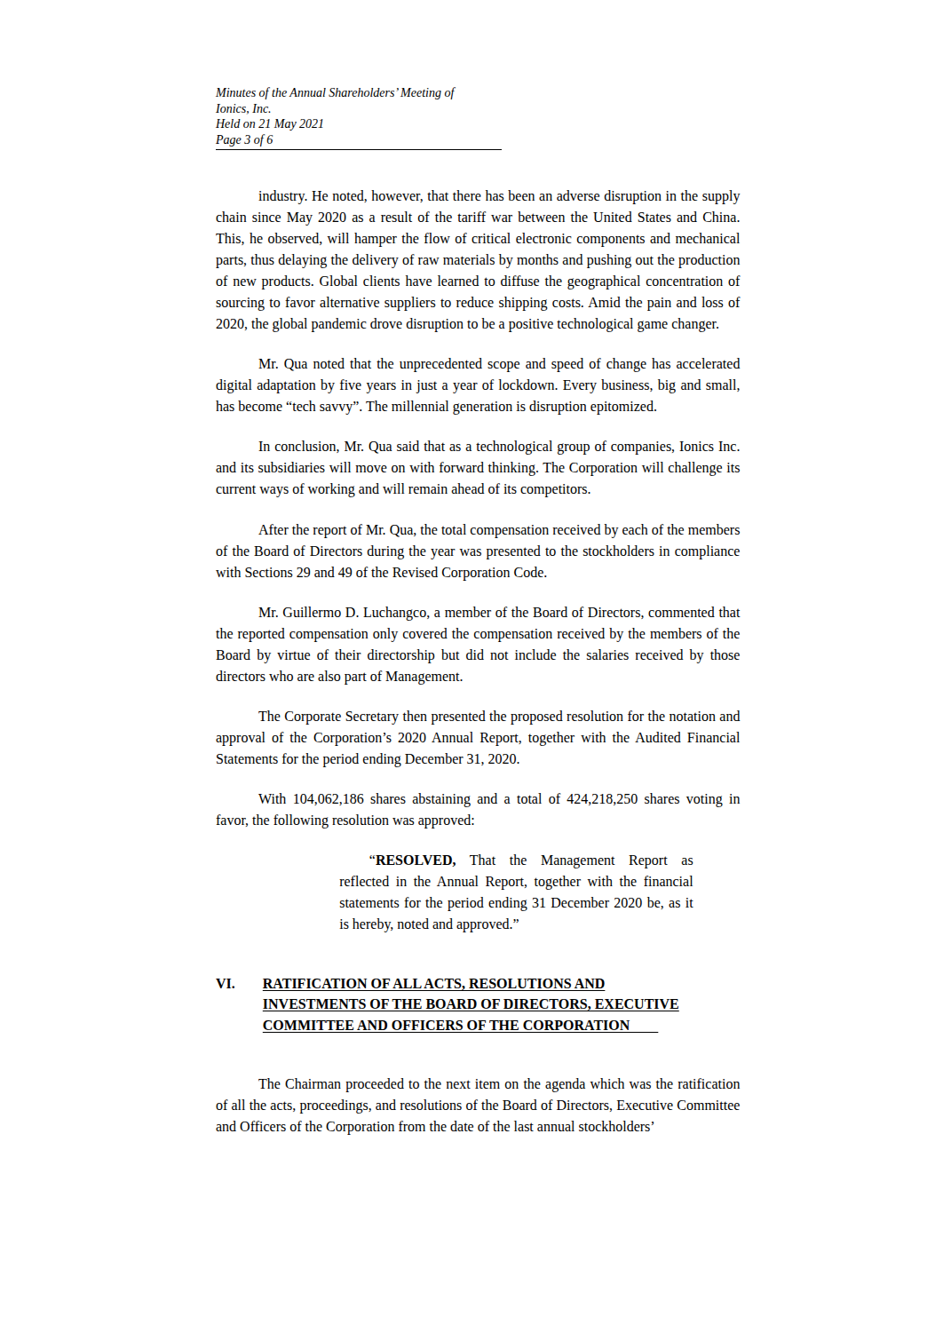Minutes of the Annual Shareholders’ Meeting of
Ionics, Inc.
Held on 21 May 2021
Page 3 of 6
industry. He noted, however, that there has been an adverse disruption in the supply chain since May 2020 as a result of the tariff war between the United States and China. This, he observed, will hamper the flow of critical electronic components and mechanical parts, thus delaying the delivery of raw materials by months and pushing out the production of new products. Global clients have learned to diffuse the geographical concentration of sourcing to favor alternative suppliers to reduce shipping costs. Amid the pain and loss of 2020, the global pandemic drove disruption to be a positive technological game changer.
Mr. Qua noted that the unprecedented scope and speed of change has accelerated digital adaptation by five years in just a year of lockdown. Every business, big and small, has become “tech savvy”. The millennial generation is disruption epitomized.
In conclusion, Mr. Qua said that as a technological group of companies, Ionics Inc. and its subsidiaries will move on with forward thinking. The Corporation will challenge its current ways of working and will remain ahead of its competitors.
After the report of Mr. Qua, the total compensation received by each of the members of the Board of Directors during the year was presented to the stockholders in compliance with Sections 29 and 49 of the Revised Corporation Code.
Mr. Guillermo D. Luchangco, a member of the Board of Directors, commented that the reported compensation only covered the compensation received by the members of the Board by virtue of their directorship but did not include the salaries received by those directors who are also part of Management.
The Corporate Secretary then presented the proposed resolution for the notation and approval of the Corporation’s 2020 Annual Report, together with the Audited Financial Statements for the period ending December 31, 2020.
With 104,062,186 shares abstaining and a total of 424,218,250 shares voting in favor, the following resolution was approved:
“RESOLVED, That the Management Report as reflected in the Annual Report, together with the financial statements for the period ending 31 December 2020 be, as it is hereby, noted and approved.”
VI.
RATIFICATION OF ALL ACTS, RESOLUTIONS AND INVESTMENTS OF THE BOARD OF DIRECTORS, EXECUTIVE COMMITTEE AND OFFICERS OF THE CORPORATION
The Chairman proceeded to the next item on the agenda which was the ratification of all the acts, proceedings, and resolutions of the Board of Directors, Executive Committee and Officers of the Corporation from the date of the last annual stockholders’